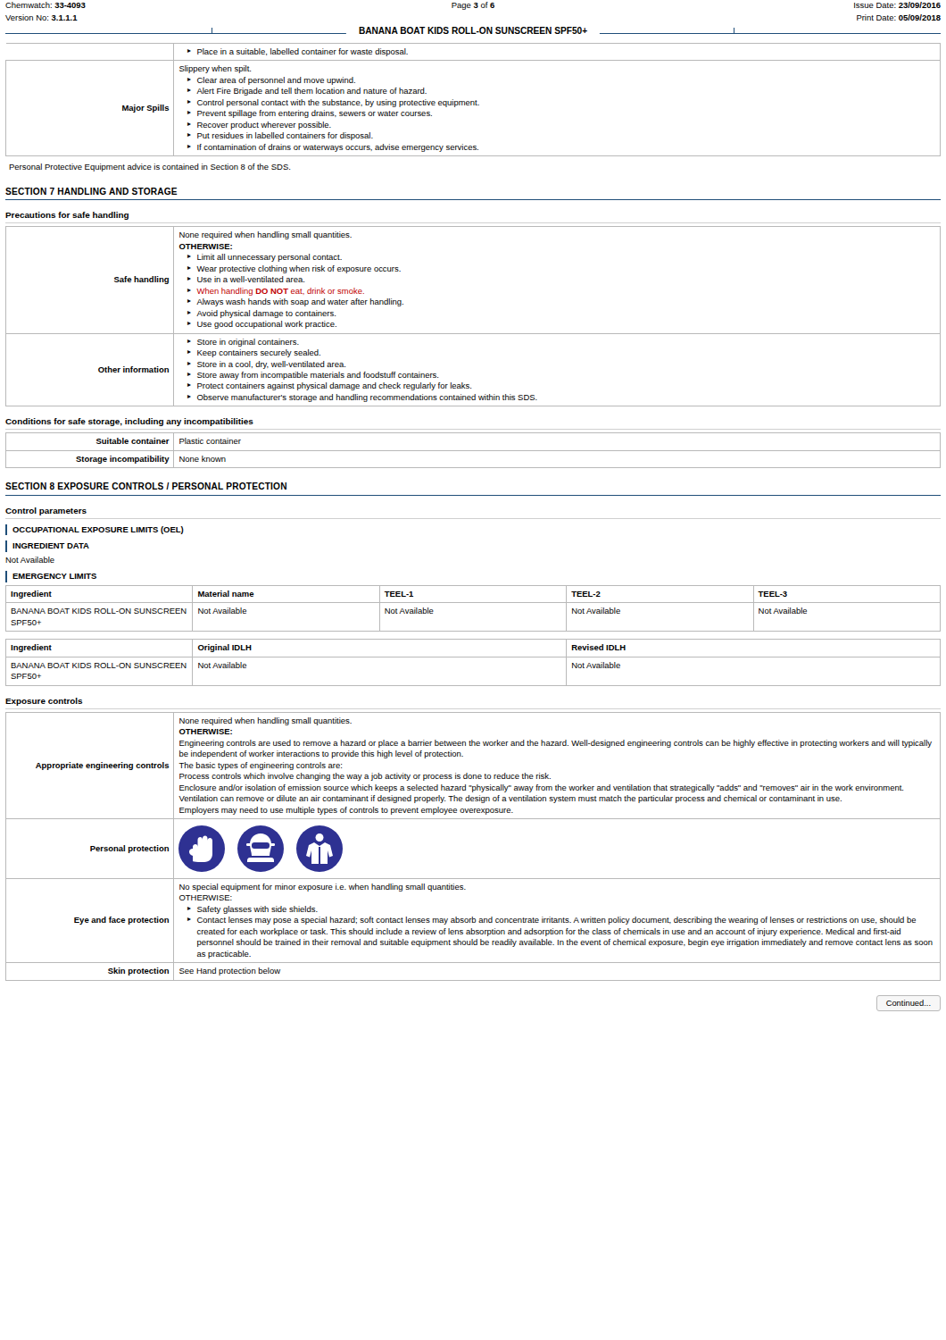Chemwatch: 33-4093
Version No: 3.1.1.1
Page 3 of 6
Issue Date: 23/09/2016
Print Date: 05/09/2018
BANANA BOAT KIDS ROLL-ON SUNSCREEN SPF50+
| | Place in a suitable, labelled container for waste disposal. |
| Major Spills | Slippery when spilt. Clear area of personnel and move upwind. Alert Fire Brigade and tell them location and nature of hazard. Control personal contact with the substance, by using protective equipment. Prevent spillage from entering drains, sewers or water courses. Recover product wherever possible. Put residues in labelled containers for disposal. If contamination of drains or waterways occurs, advise emergency services. |
Personal Protective Equipment advice is contained in Section 8 of the SDS.
SECTION 7 HANDLING AND STORAGE
Precautions for safe handling
| Safe handling | None required when handling small quantities. OTHERWISE: Limit all unnecessary personal contact. Wear protective clothing when risk of exposure occurs. Use in a well-ventilated area. When handling DO NOT eat, drink or smoke. Always wash hands with soap and water after handling. Avoid physical damage to containers. Use good occupational work practice. |
| Other information | Store in original containers. Keep containers securely sealed. Store in a cool, dry, well-ventilated area. Store away from incompatible materials and foodstuff containers. Protect containers against physical damage and check regularly for leaks. Observe manufacturer's storage and handling recommendations contained within this SDS. |
Conditions for safe storage, including any incompatibilities
| Suitable container | Plastic container |
| Storage incompatibility | None known |
SECTION 8 EXPOSURE CONTROLS / PERSONAL PROTECTION
Control parameters
OCCUPATIONAL EXPOSURE LIMITS (OEL)
INGREDIENT DATA
Not Available
EMERGENCY LIMITS
| Ingredient | Material name | TEEL-1 | TEEL-2 | TEEL-3 |
| --- | --- | --- | --- | --- |
| BANANA BOAT KIDS ROLL-ON SUNSCREEN SPF50+ | Not Available | Not Available | Not Available | Not Available |
| Ingredient | Original IDLH | Revised IDLH |
| --- | --- | --- |
| BANANA BOAT KIDS ROLL-ON SUNSCREEN SPF50+ | Not Available | Not Available |
Exposure controls
| Appropriate engineering controls | None required when handling small quantities. OTHERWISE: Engineering controls are used to remove a hazard or place a barrier between the worker and the hazard. Well-designed engineering controls can be highly effective in protecting workers and will typically be independent of worker interactions to provide this high level of protection. The basic types of engineering controls are: Process controls which involve changing the way a job activity or process is done to reduce the risk. Enclosure and/or isolation of emission source which keeps a selected hazard "physically" away from the worker and ventilation that strategically "adds" and "removes" air in the work environment. Ventilation can remove or dilute an air contaminant if designed properly. The design of a ventilation system must match the particular process and chemical or contaminant in use. Employers may need to use multiple types of controls to prevent employee overexposure. |
| Personal protection | |
| Eye and face protection | No special equipment for minor exposure i.e. when handling small quantities. OTHERWISE: Safety glasses with side shields. Contact lenses may pose a special hazard; soft contact lenses may absorb and concentrate irritants. A written policy document, describing the wearing of lenses or restrictions on use, should be created for each workplace or task. This should include a review of lens absorption and adsorption for the class of chemicals in use and an account of injury experience. Medical and first-aid personnel should be trained in their removal and suitable equipment should be readily available. In the event of chemical exposure, begin eye irrigation immediately and remove contact lens as soon as practicable. |
| Skin protection | See Hand protection below |
Continued...